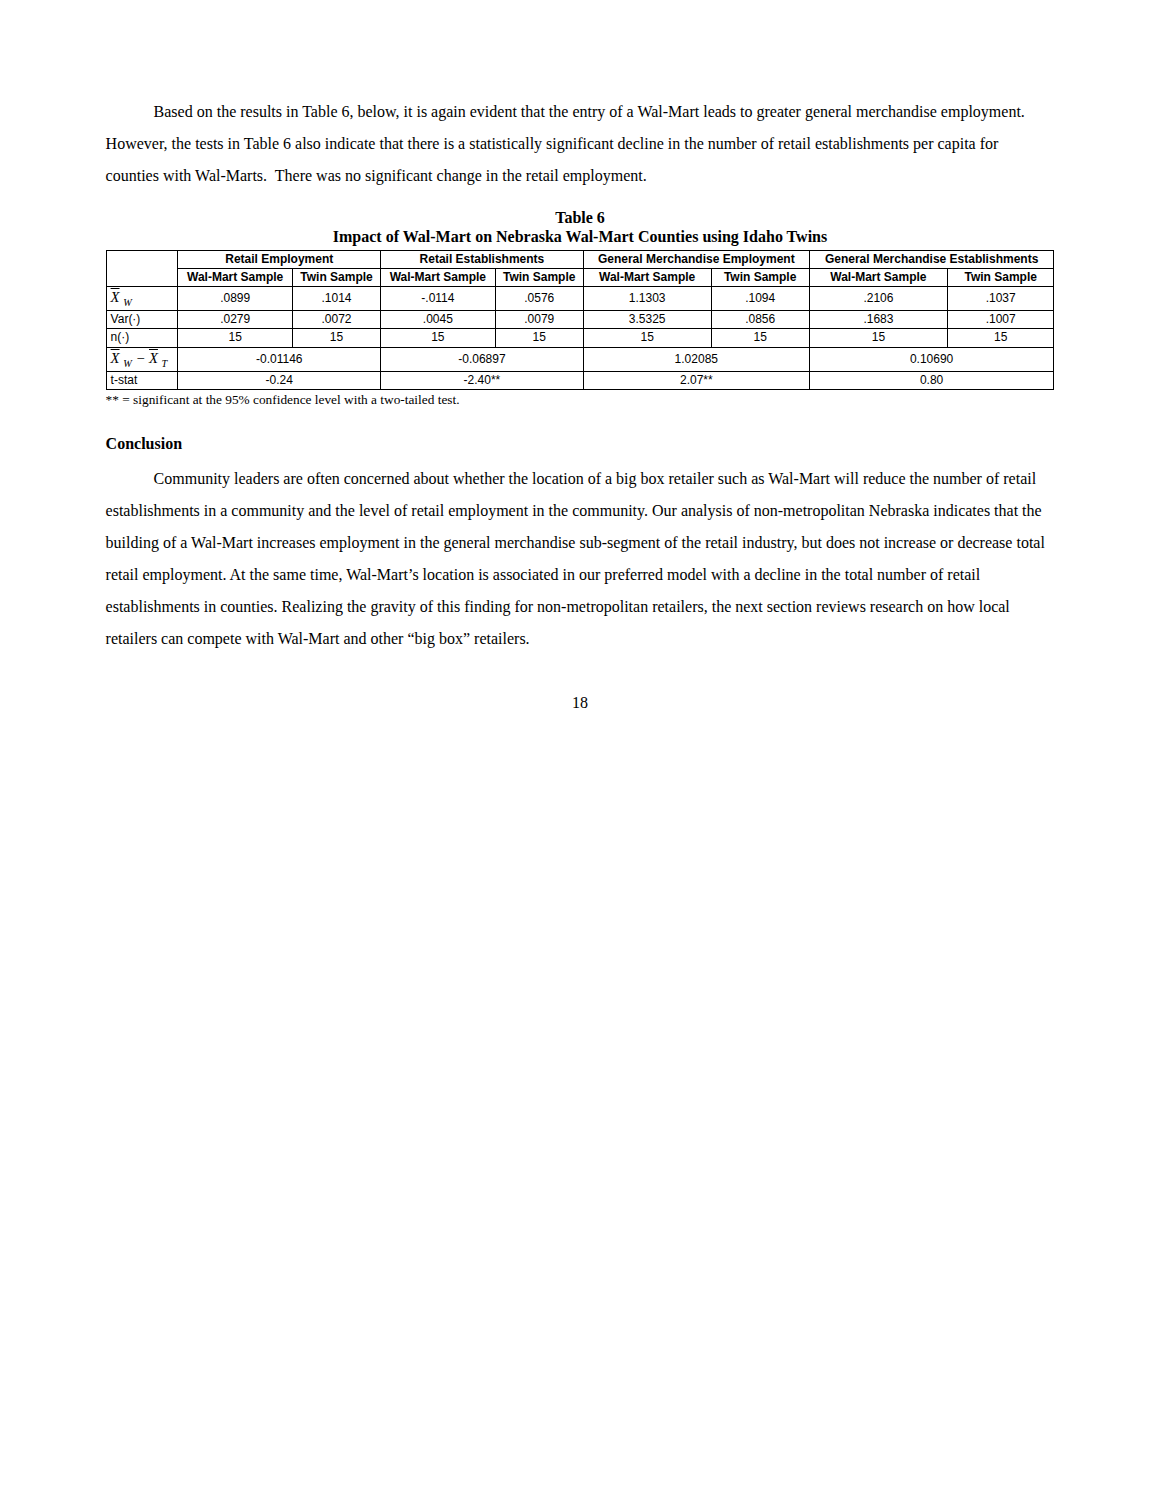Based on the results in Table 6, below, it is again evident that the entry of a Wal-Mart leads to greater general merchandise employment. However, the tests in Table 6 also indicate that there is a statistically significant decline in the number of retail establishments per capita for counties with Wal-Marts. There was no significant change in the retail employment.
Table 6
Impact of Wal-Mart on Nebraska Wal-Mart Counties using Idaho Twins
| | Retail Employment | Retail Establishments | General Merchandise Employment | General Merchandise Establishments |
| Wal-Mart Sample | Twin Sample | Wal-Mart Sample | Twin Sample | Wal-Mart Sample | Twin Sample | Wal-Mart Sample | Twin Sample |
| X W | .0899 | .1014 | -.0114 | .0576 | 1.1303 | .1094 | .2106 | .1037 |
| Var(·) | .0279 | .0072 | .0045 | .0079 | 3.5325 | .0856 | .1683 | .1007 |
| n(·) | 15 | 15 | 15 | 15 | 15 | 15 | 15 | 15 |
| X W − X T | -0.01146 | -0.06897 | 1.02085 | 0.10690 |
| t-stat | -0.24 | -2.40** | 2.07** | 0.80 |
** = significant at the 95% confidence level with a two-tailed test.
Conclusion
Community leaders are often concerned about whether the location of a big box retailer such as Wal-Mart will reduce the number of retail establishments in a community and the level of retail employment in the community. Our analysis of non-metropolitan Nebraska indicates that the building of a Wal-Mart increases employment in the general merchandise sub-segment of the retail industry, but does not increase or decrease total retail employment. At the same time, Wal-Mart’s location is associated in our preferred model with a decline in the total number of retail establishments in counties. Realizing the gravity of this finding for non-metropolitan retailers, the next section reviews research on how local retailers can compete with Wal-Mart and other “big box” retailers.
18